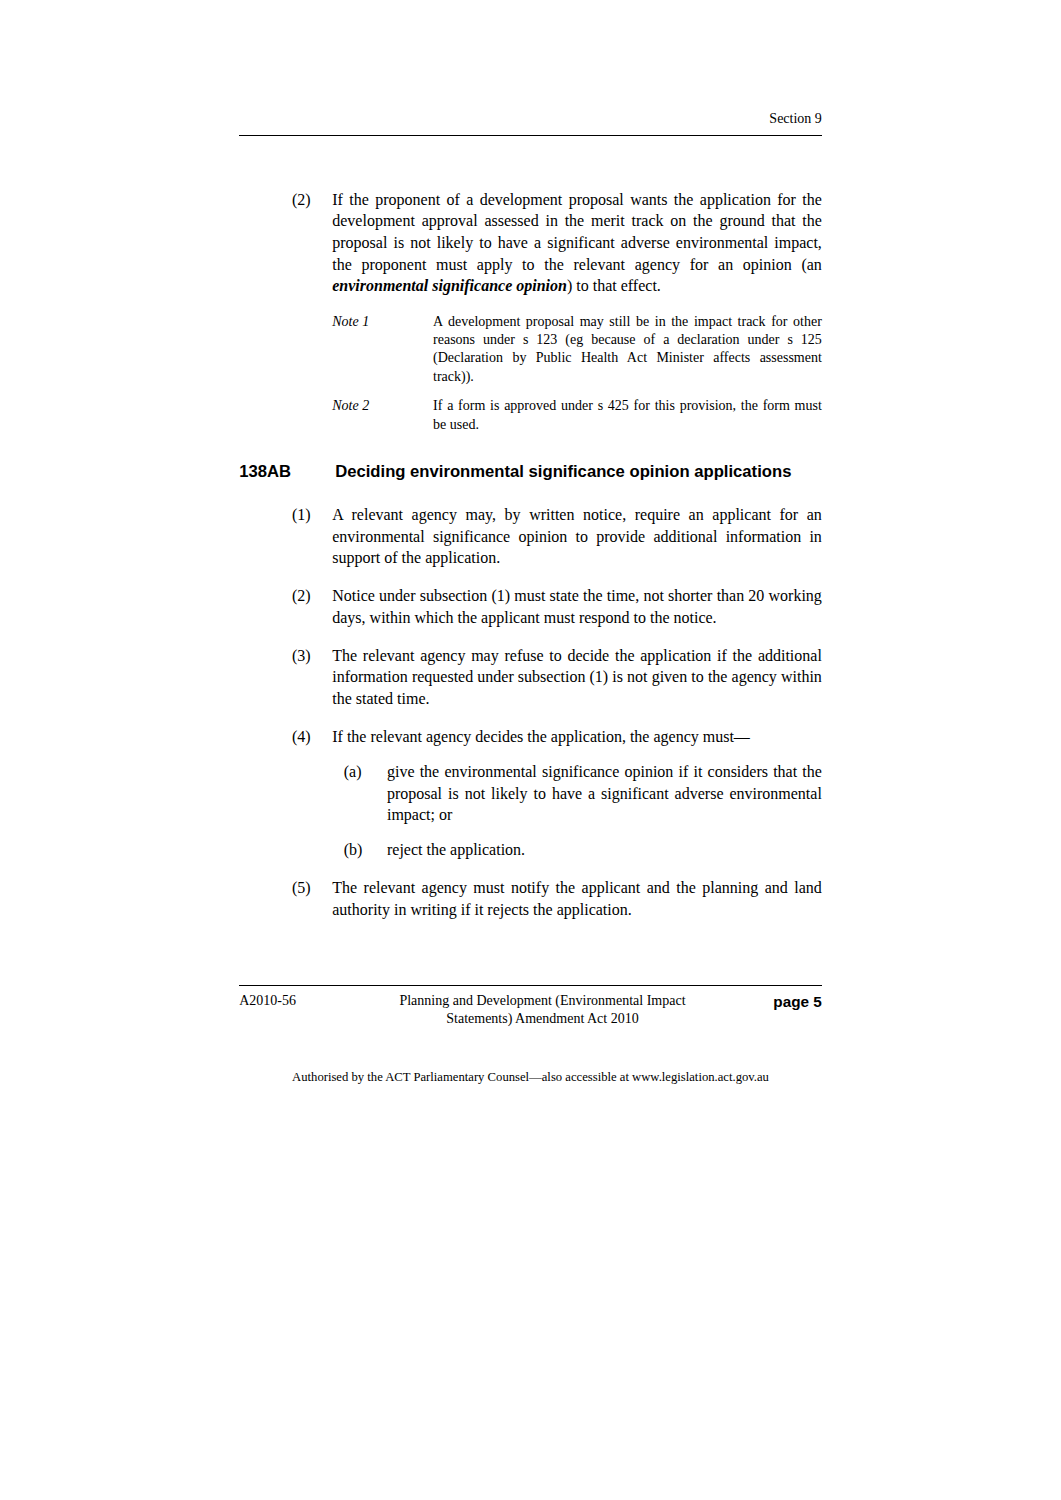Section 9
(2) If the proponent of a development proposal wants the application for the development approval assessed in the merit track on the ground that the proposal is not likely to have a significant adverse environmental impact, the proponent must apply to the relevant agency for an opinion (an environmental significance opinion) to that effect.
Note 1 A development proposal may still be in the impact track for other reasons under s 123 (eg because of a declaration under s 125 (Declaration by Public Health Act Minister affects assessment track)).
Note 2 If a form is approved under s 425 for this provision, the form must be used.
138AB Deciding environmental significance opinion applications
(1) A relevant agency may, by written notice, require an applicant for an environmental significance opinion to provide additional information in support of the application.
(2) Notice under subsection (1) must state the time, not shorter than 20 working days, within which the applicant must respond to the notice.
(3) The relevant agency may refuse to decide the application if the additional information requested under subsection (1) is not given to the agency within the stated time.
(4) If the relevant agency decides the application, the agency must—
(a) give the environmental significance opinion if it considers that the proposal is not likely to have a significant adverse environmental impact; or
(b) reject the application.
(5) The relevant agency must notify the applicant and the planning and land authority in writing if it rejects the application.
A2010-56
Planning and Development (Environmental Impact
Statements) Amendment Act 2010
page 5
Authorised by the ACT Parliamentary Counsel—also accessible at www.legislation.act.gov.au